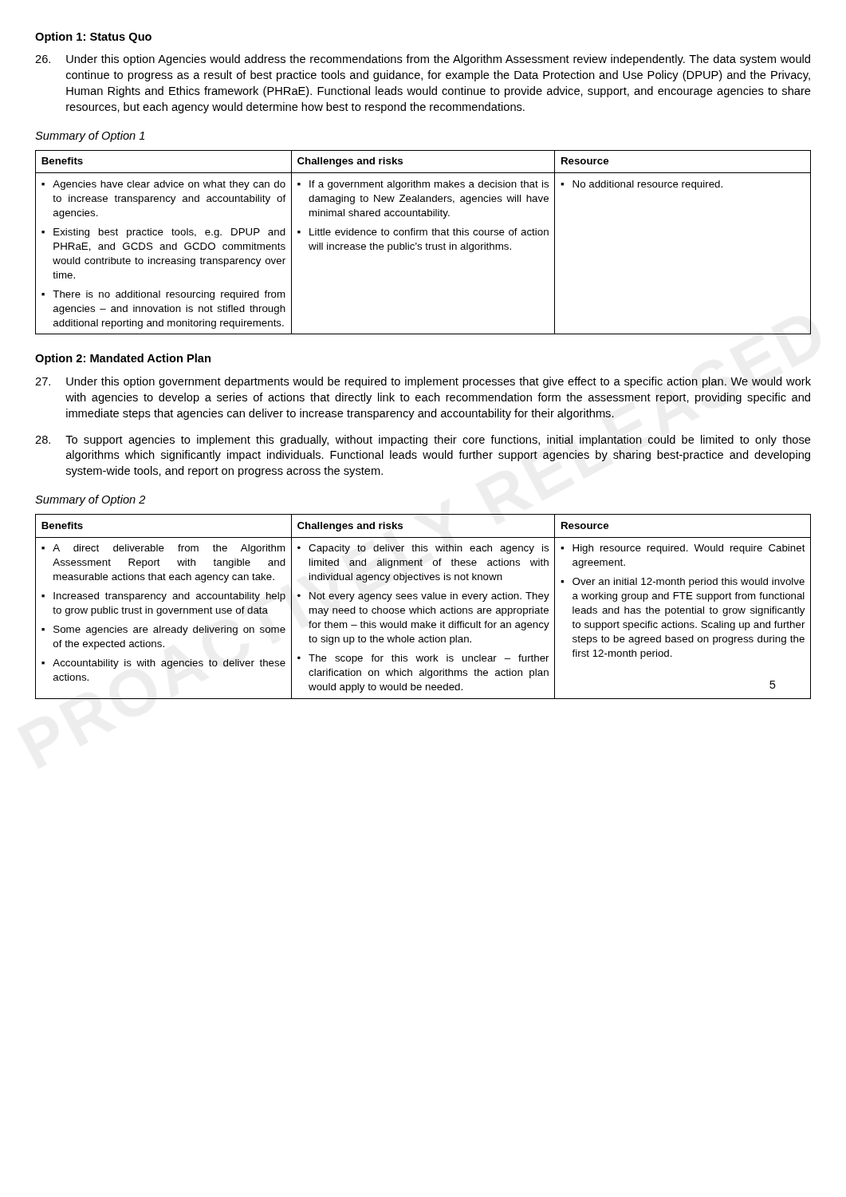PROACTIVELY RELEASED
Option 1: Status Quo
26.
Under this option Agencies would address the recommendations from the Algorithm Assessment review independently. The data system would continue to progress as a result of best practice tools and guidance, for example the Data Protection and Use Policy (DPUP) and the Privacy, Human Rights and Ethics framework (PHRaE). Functional leads would continue to provide advice, support, and encourage agencies to share resources, but each agency would determine how best to respond the recommendations.
Summary of Option 1
| Benefits | Challenges and risks | Resource |
| --- | --- | --- |
| Agencies have clear advice on what they can do to increase transparency and accountability of agencies. Existing best practice tools, e.g. DPUP and PHRaE, and GCDS and GCDO commitments would contribute to increasing transparency over time. There is no additional resourcing required from agencies – and innovation is not stifled through additional reporting and monitoring requirements. | If a government algorithm makes a decision that is damaging to New Zealanders, agencies will have minimal shared accountability. Little evidence to confirm that this course of action will increase the public's trust in algorithms. | No additional resource required. |
Option 2: Mandated Action Plan
27.
Under this option government departments would be required to implement processes that give effect to a specific action plan. We would work with agencies to develop a series of actions that directly link to each recommendation form the assessment report, providing specific and immediate steps that agencies can deliver to increase transparency and accountability for their algorithms.
28.
To support agencies to implement this gradually, without impacting their core functions, initial implantation could be limited to only those algorithms which significantly impact individuals. Functional leads would further support agencies by sharing best-practice and developing system-wide tools, and report on progress across the system.
Summary of Option 2
| Benefits | Challenges and risks | Resource |
| --- | --- | --- |
| A direct deliverable from the Algorithm Assessment Report with tangible and measurable actions that each agency can take. Increased transparency and accountability help to grow public trust in government use of data Some agencies are already delivering on some of the expected actions. Accountability is with agencies to deliver these actions. | Capacity to deliver this within each agency is limited and alignment of these actions with individual agency objectives is not known Not every agency sees value in every action. They may need to choose which actions are appropriate for them – this would make it difficult for an agency to sign up to the whole action plan. The scope for this work is unclear – further clarification on which algorithms the action plan would apply to would be needed. | High resource required. Would require Cabinet agreement. Over an initial 12-month period this would involve a working group and FTE support from functional leads and has the potential to grow significantly to support specific actions. Scaling up and further steps to be agreed based on progress during the first 12-month period. |
5